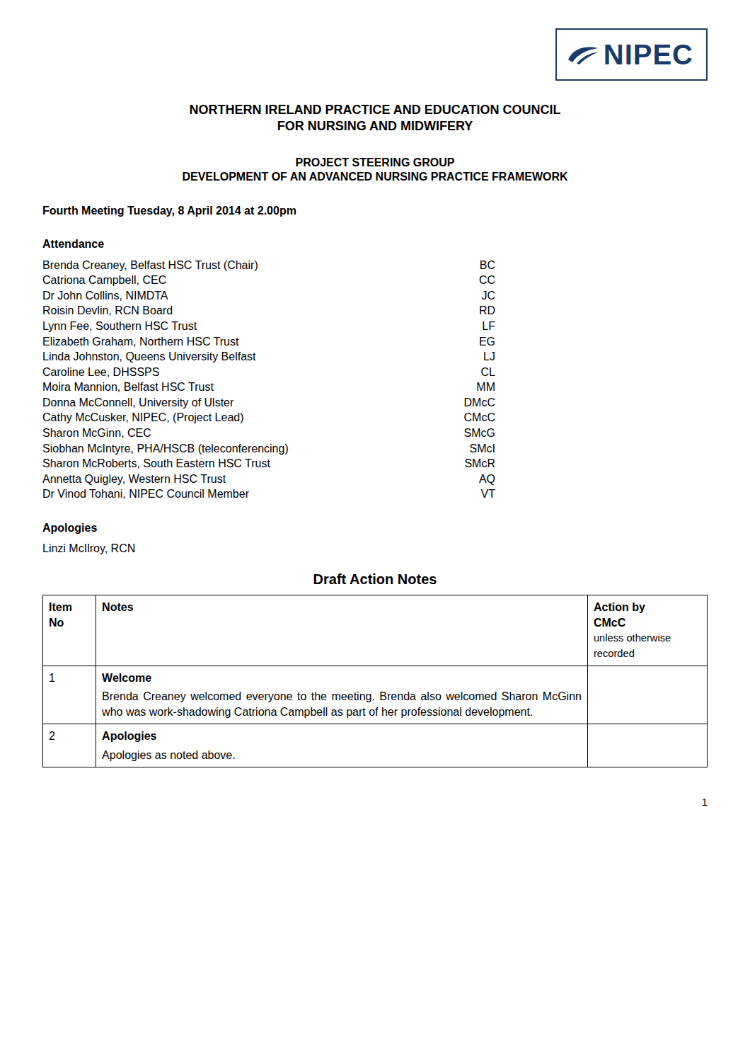NIPEC
NORTHERN IRELAND PRACTICE AND EDUCATION COUNCIL
FOR NURSING AND MIDWIFERY
PROJECT STEERING GROUP
DEVELOPMENT OF AN ADVANCED NURSING PRACTICE FRAMEWORK
Fourth Meeting Tuesday, 8 April 2014 at 2.00pm
Attendance
Brenda Creaney, Belfast HSC Trust (Chair) BC
Catriona Campbell, CEC CC
Dr John Collins, NIMDTA JC
Roisin Devlin, RCN Board RD
Lynn Fee, Southern HSC Trust LF
Elizabeth Graham, Northern HSC Trust EG
Linda Johnston, Queens University Belfast LJ
Caroline Lee, DHSSPS CL
Moira Mannion, Belfast HSC Trust MM
Donna McConnell, University of Ulster DMcC
Cathy McCusker, NIPEC, (Project Lead) CMcC
Sharon McGinn, CEC SMcG
Siobhan McIntyre, PHA/HSCB (teleconferencing) SMcI
Sharon McRoberts, South Eastern HSC Trust SMcR
Annetta Quigley, Western HSC Trust AQ
Dr Vinod Tohani, NIPEC Council Member VT
Apologies
Linzi McIlroy, RCN
Draft Action Notes
| Item No | Notes | Action by CMcC unless otherwise recorded |
| --- | --- | --- |
| 1 | Welcome Brenda Creaney welcomed everyone to the meeting. Brenda also welcomed Sharon McGinn who was work-shadowing Catriona Campbell as part of her professional development. | |
| 2 | Apologies Apologies as noted above. | |
1